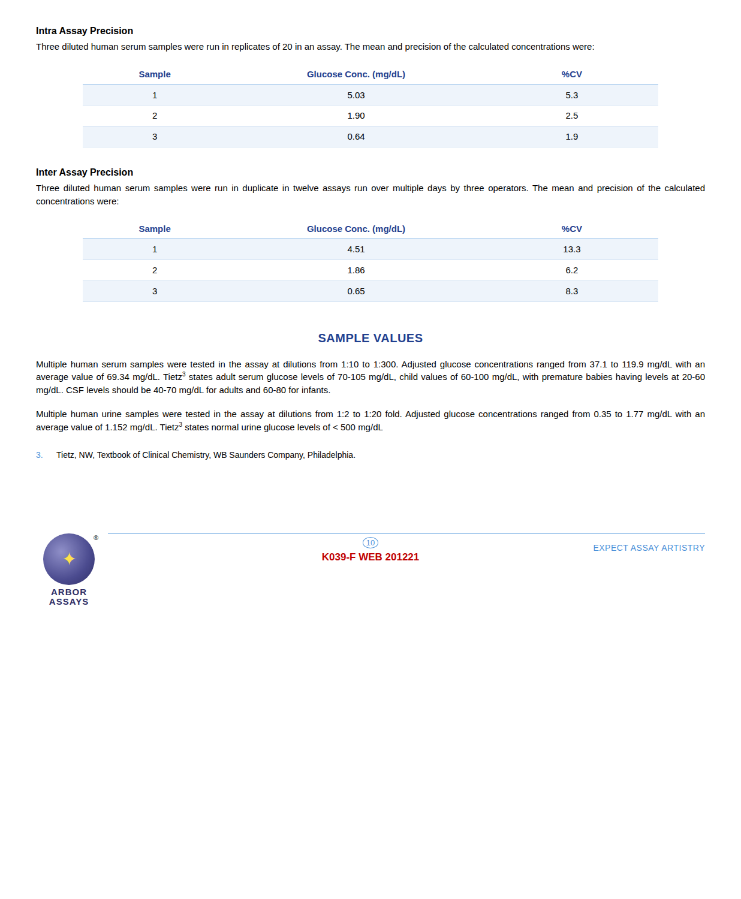Intra Assay Precision
Three diluted human serum samples were run in replicates of 20 in an assay. The mean and precision of the calculated concentrations were:
| Sample | Glucose Conc. (mg/dL) | %CV |
| --- | --- | --- |
| 1 | 5.03 | 5.3 |
| 2 | 1.90 | 2.5 |
| 3 | 0.64 | 1.9 |
Inter Assay Precision
Three diluted human serum samples were run in duplicate in twelve assays run over multiple days by three operators. The mean and precision of the calculated concentrations were:
| Sample | Glucose Conc. (mg/dL) | %CV |
| --- | --- | --- |
| 1 | 4.51 | 13.3 |
| 2 | 1.86 | 6.2 |
| 3 | 0.65 | 8.3 |
SAMPLE VALUES
Multiple human serum samples were tested in the assay at dilutions from 1:10 to 1:300. Adjusted glucose concentrations ranged from 37.1 to 119.9 mg/dL with an average value of 69.34 mg/dL. Tietz3 states adult serum glucose levels of 70-105 mg/dL, child values of 60-100 mg/dL, with premature babies having levels at 20-60 mg/dL. CSF levels should be 40-70 mg/dL for adults and 60-80 for infants.
Multiple human urine samples were tested in the assay at dilutions from 1:2 to 1:20 fold. Adjusted glucose concentrations ranged from 0.35 to 1.77 mg/dL with an average value of 1.152 mg/dL. Tietz3 states normal urine glucose levels of < 500 mg/dL
3. Tietz, NW, Textbook of Clinical Chemistry, WB Saunders Company, Philadelphia.
✦
®
ARBOR
ASSAYS
EXPECT ASSAY ARTISTRY
10
K039-F WEB 201221